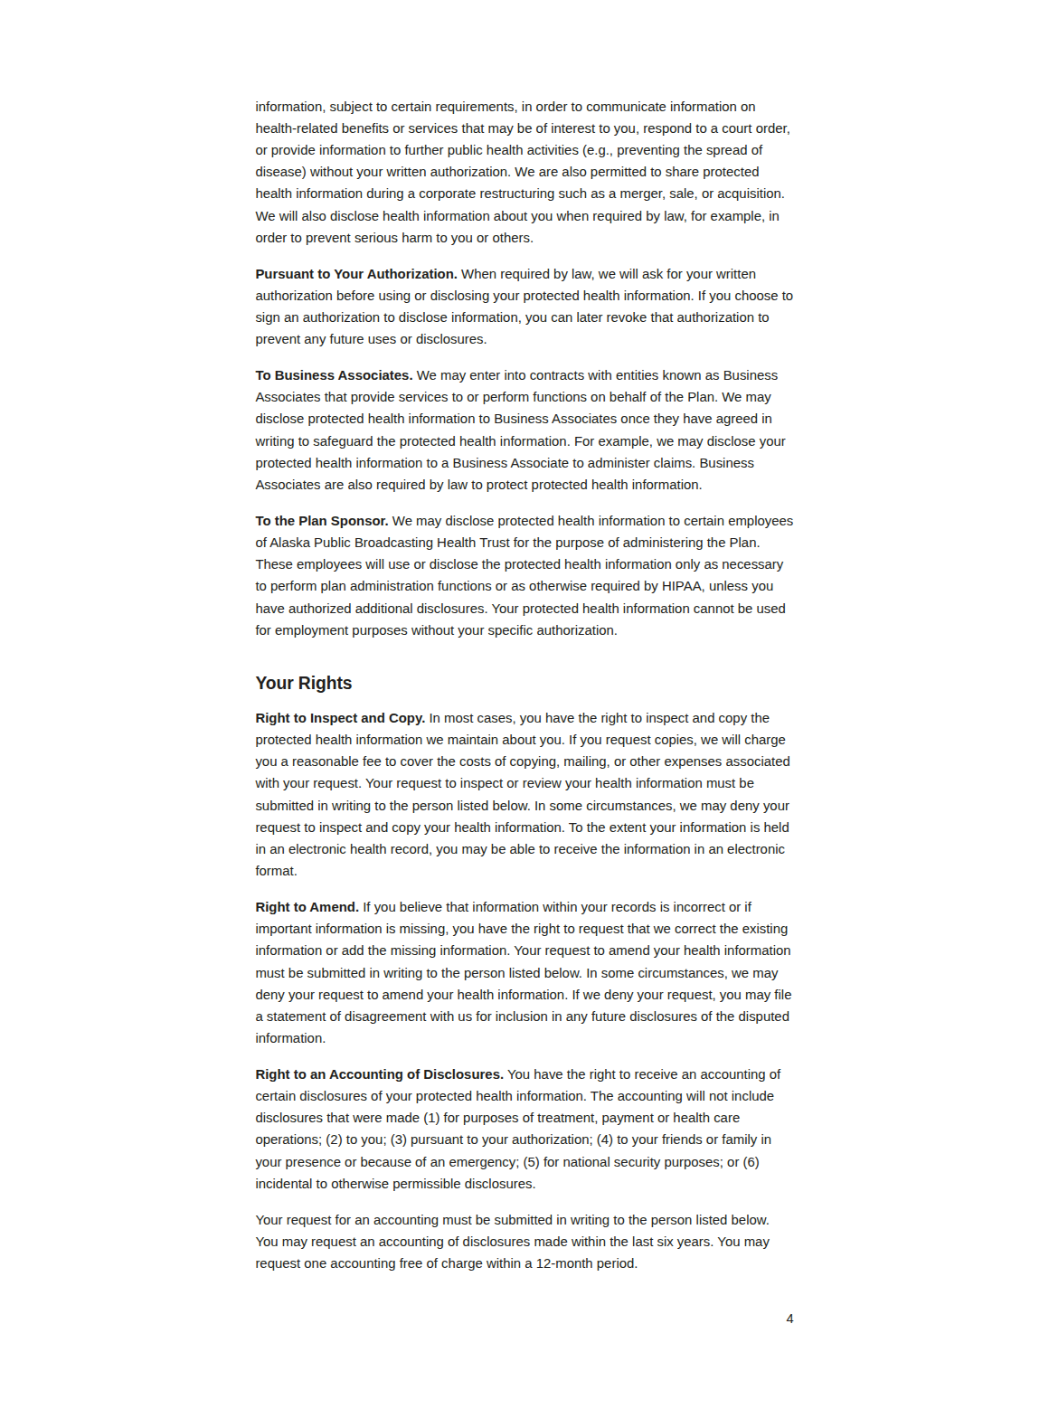information, subject to certain requirements, in order to communicate information on health-related benefits or services that may be of interest to you, respond to a court order, or provide information to further public health activities (e.g., preventing the spread of disease) without your written authorization. We are also permitted to share protected health information during a corporate restructuring such as a merger, sale, or acquisition. We will also disclose health information about you when required by law, for example, in order to prevent serious harm to you or others.
Pursuant to Your Authorization. When required by law, we will ask for your written authorization before using or disclosing your protected health information. If you choose to sign an authorization to disclose information, you can later revoke that authorization to prevent any future uses or disclosures.
To Business Associates. We may enter into contracts with entities known as Business Associates that provide services to or perform functions on behalf of the Plan. We may disclose protected health information to Business Associates once they have agreed in writing to safeguard the protected health information. For example, we may disclose your protected health information to a Business Associate to administer claims. Business Associates are also required by law to protect protected health information.
To the Plan Sponsor. We may disclose protected health information to certain employees of Alaska Public Broadcasting Health Trust for the purpose of administering the Plan. These employees will use or disclose the protected health information only as necessary to perform plan administration functions or as otherwise required by HIPAA, unless you have authorized additional disclosures. Your protected health information cannot be used for employment purposes without your specific authorization.
Your Rights
Right to Inspect and Copy. In most cases, you have the right to inspect and copy the protected health information we maintain about you. If you request copies, we will charge you a reasonable fee to cover the costs of copying, mailing, or other expenses associated with your request. Your request to inspect or review your health information must be submitted in writing to the person listed below. In some circumstances, we may deny your request to inspect and copy your health information. To the extent your information is held in an electronic health record, you may be able to receive the information in an electronic format.
Right to Amend. If you believe that information within your records is incorrect or if important information is missing, you have the right to request that we correct the existing information or add the missing information. Your request to amend your health information must be submitted in writing to the person listed below. In some circumstances, we may deny your request to amend your health information. If we deny your request, you may file a statement of disagreement with us for inclusion in any future disclosures of the disputed information.
Right to an Accounting of Disclosures. You have the right to receive an accounting of certain disclosures of your protected health information. The accounting will not include disclosures that were made (1) for purposes of treatment, payment or health care operations; (2) to you; (3) pursuant to your authorization; (4) to your friends or family in your presence or because of an emergency; (5) for national security purposes; or (6) incidental to otherwise permissible disclosures.
Your request for an accounting must be submitted in writing to the person listed below. You may request an accounting of disclosures made within the last six years. You may request one accounting free of charge within a 12-month period.
4